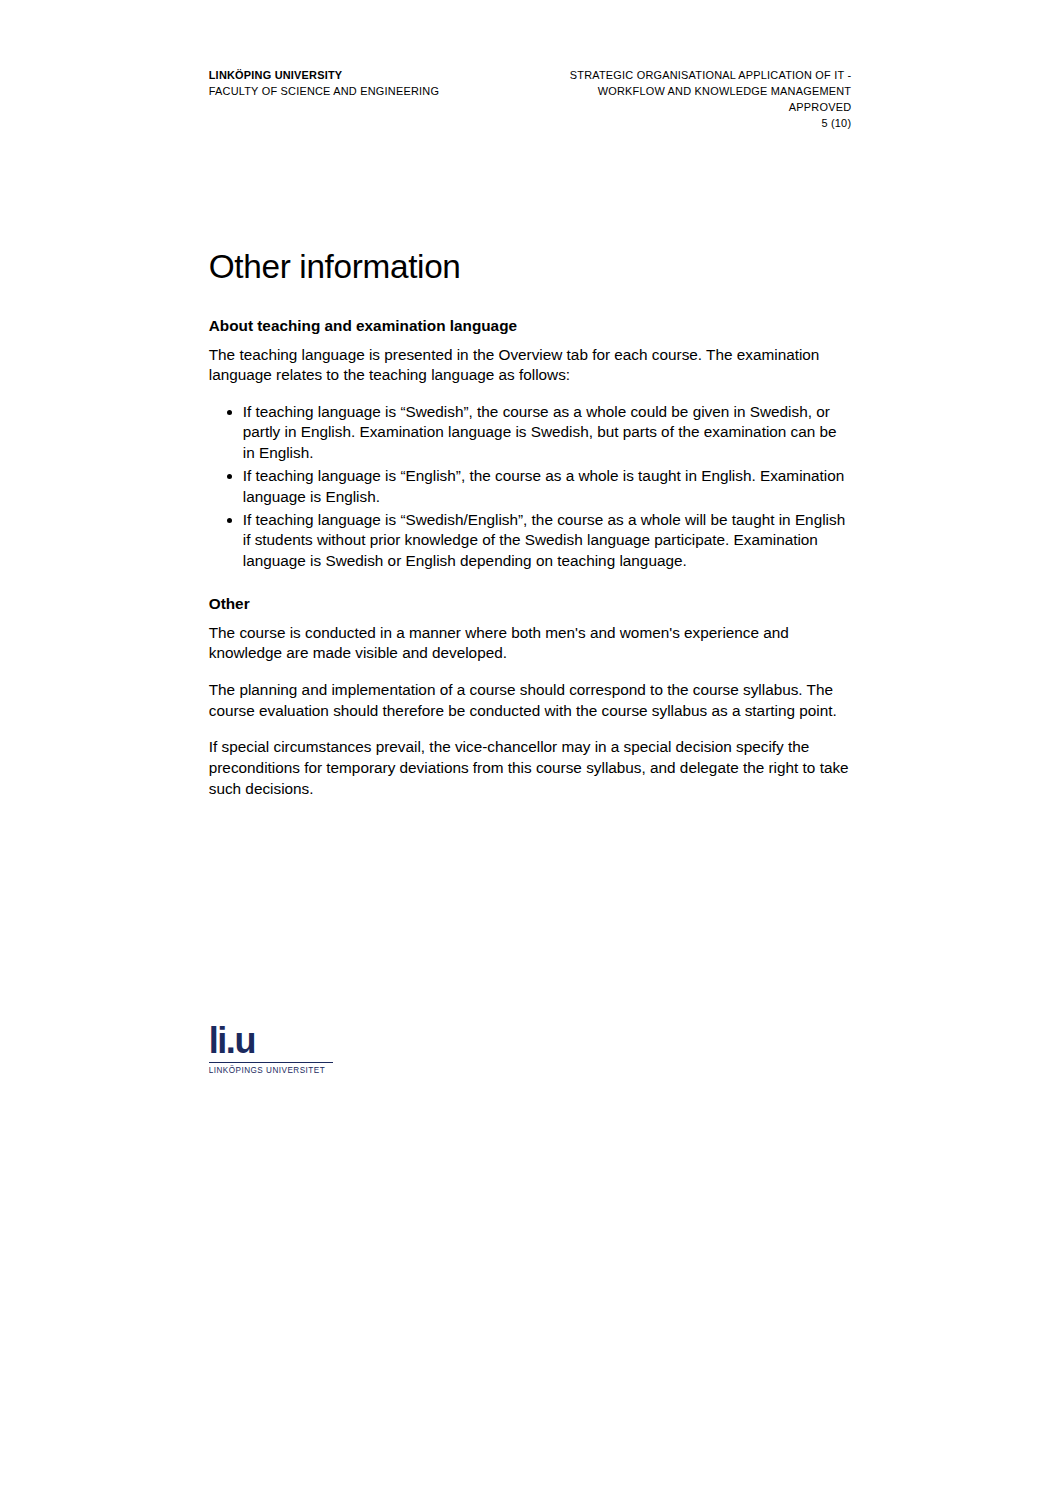Linköping University
Faculty of Science and Engineering
Strategic Organisational Application of IT -
Workflow and Knowledge Management
Approved
5 (10)
Other information
About teaching and examination language
The teaching language is presented in the Overview tab for each course. The examination language relates to the teaching language as follows:
If teaching language is “Swedish”, the course as a whole could be given in Swedish, or partly in English. Examination language is Swedish, but parts of the examination can be in English.
If teaching language is “English”, the course as a whole is taught in English. Examination language is English.
If teaching language is “Swedish/English”, the course as a whole will be taught in English if students without prior knowledge of the Swedish language participate. Examination language is Swedish or English depending on teaching language.
Other
The course is conducted in a manner where both men's and women's experience and knowledge are made visible and developed.
The planning and implementation of a course should correspond to the course syllabus. The course evaluation should therefore be conducted with the course syllabus as a starting point.
If special circumstances prevail, the vice-chancellor may in a special decision specify the preconditions for temporary deviations from this course syllabus, and delegate the right to take such decisions.
li. u
Linköpings universitet